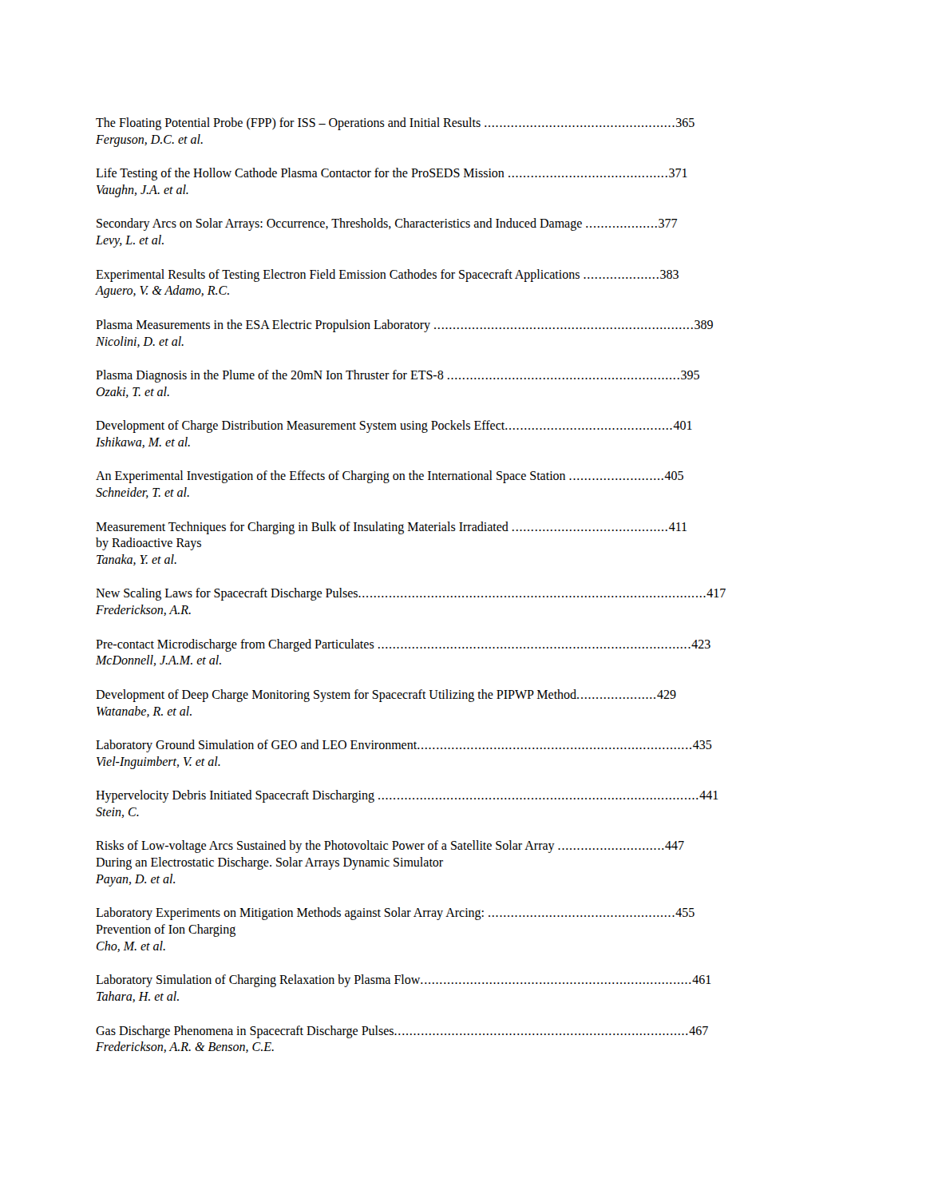The Floating Potential Probe (FPP) for ISS – Operations and Initial Results .................................................. 365 Ferguson, D.C. et al.
Life Testing of the Hollow Cathode Plasma Contactor for the ProSEDS Mission .......................................... 371 Vaughn, J.A. et al.
Secondary Arcs on Solar Arrays: Occurrence, Thresholds, Characteristics and Induced Damage ................... 377 Levy, L. et al.
Experimental Results of Testing Electron Field Emission Cathodes for Spacecraft Applications .................... 383 Aguero, V. & Adamo, R.C.
Plasma Measurements in the ESA Electric Propulsion Laboratory .................................................................... 389 Nicolini, D. et al.
Plasma Diagnosis in the Plume of the 20mN Ion Thruster for ETS-8 ............................................................. 395 Ozaki, T. et al.
Development of Charge Distribution Measurement System using Pockels Effect............................................ 401 Ishikawa, M. et al.
An Experimental Investigation of the Effects of Charging on the International Space Station ......................... 405 Schneider, T. et al.
Measurement Techniques for Charging in Bulk of Insulating Materials Irradiated ......................................... 411 by Radioactive Rays Tanaka, Y. et al.
New Scaling Laws for Spacecraft Discharge Pulses........................................................................................... 417 Frederickson, A.R.
Pre-contact Microdischarge from Charged Particulates .................................................................................. 423 McDonnell, J.A.M. et al.
Development of Deep Charge Monitoring System for Spacecraft Utilizing the PIPWP Method..................... 429 Watanabe, R. et al.
Laboratory Ground Simulation of GEO and LEO Environment........................................................................ 435 Viel-Inguimbert, V. et al.
Hypervelocity Debris Initiated Spacecraft Discharging .................................................................................... 441 Stein, C.
Risks of Low-voltage Arcs Sustained by the Photovoltaic Power of a Satellite Solar Array ............................ 447 During an Electrostatic Discharge. Solar Arrays Dynamic Simulator Payan, D. et al.
Laboratory Experiments on Mitigation Methods against Solar Array Arcing: ................................................. 455 Prevention of Ion Charging Cho, M. et al.
Laboratory Simulation of Charging Relaxation by Plasma Flow....................................................................... 461 Tahara, H. et al.
Gas Discharge Phenomena in Spacecraft Discharge Pulses............................................................................. 467 Frederickson, A.R. & Benson, C.E.